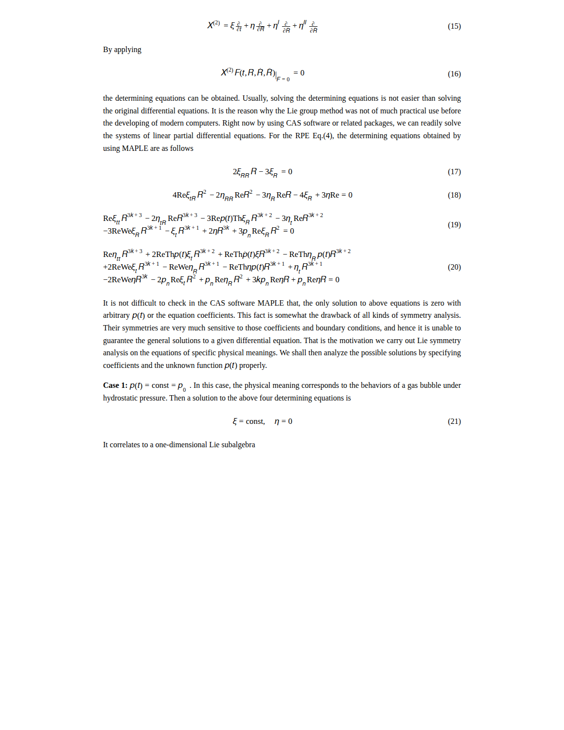X(2) = ξ ∂∂t + η ∂∂R + ηI ∂∂Ṙ + ηII ∂∂R̈
(15)
By applying
X(2) F(t,R,Ṙ,R̈) |F=0 =0
(16)
the determining equations can be obtained. Usually, solving the determining equations is not easier than solving the original differential equations. It is the reason why the Lie group method was not of much practical use before the developing of modern computers. Right now by using CAS software or related packages, we can readily solve the systems of linear partial differential equations. For the RPE Eq.(4), the determining equations obtained by using MAPLE are as follows
2ξRRR −3ξR =0
(17)
4ReξtRR2 −2ηRRReR2 −3ηRReR −4ξR +3ηRe =0
(18)
ReξttR3k+3 −2ηtRReR3k+3 −3Rep(t)ThξRR3k+2 −3ηtReR3k+2
−3ReWeξRR3k+1 −ξtR3k+1 +2ηR3k +3pnReξRR2 =0
(19)
ReηttR3k+3 +2ReThp(t)ξtR3k+2 +ReThṗ(t)ξR3k+2 −ReThηRp(t)R3k+2
+2ReWeξtR3k+1 −ReWeηRR3k+1 −ReThηp(t)R3k+1 +ηtR3k+1
−2ReWeηR3k −2pnReξtR2 +pnReηRR2 +3kpnReηR +pnReηR =0
(20)
It is not difficult to check in the CAS software MAPLE that, the only solution to above equations is zero with arbitrary p(t) or the equation coefficients. This fact is somewhat the drawback of all kinds of symmetry analysis. Their symmetries are very much sensitive to those coefficients and boundary conditions, and hence it is unable to guarantee the general solutions to a given differential equation. That is the motivation we carry out Lie symmetry analysis on the equations of specific physical meanings. We shall then analyze the possible solutions by specifying coefficients and the unknown function p(t) properly.
Case 1: p(t)=const=p0 . In this case, the physical meaning corresponds to the behaviors of a gas bubble under hydrostatic pressure. Then a solution to the above four determining equations is
ξ=const, η=0
(21)
It correlates to a one-dimensional Lie subalgebra